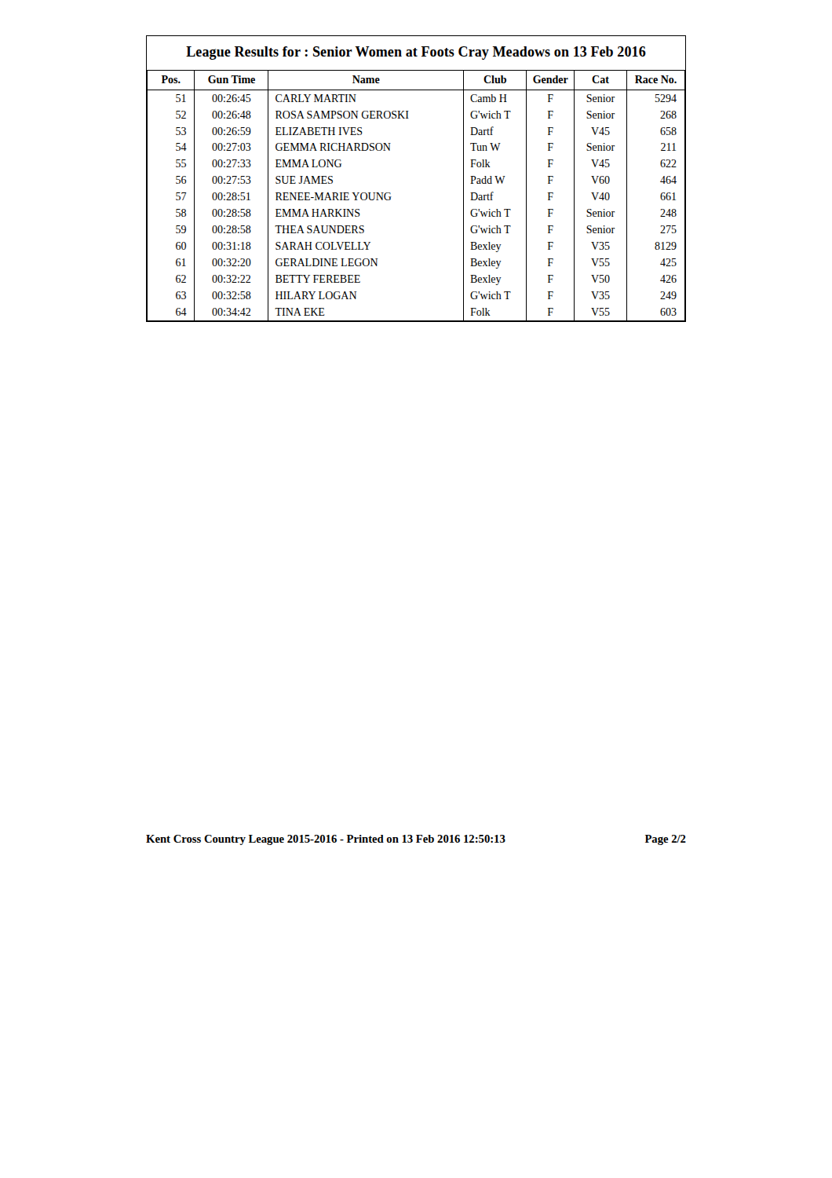League Results for : Senior Women at Foots Cray Meadows on 13 Feb 2016
| Pos. | Gun Time | Name | Club | Gender | Cat | Race No. |
| --- | --- | --- | --- | --- | --- | --- |
| 51 | 00:26:45 | CARLY MARTIN | Camb H | F | Senior | 5294 |
| 52 | 00:26:48 | ROSA SAMPSON GEROSKI | G'wich T | F | Senior | 268 |
| 53 | 00:26:59 | ELIZABETH IVES | Dartf | F | V45 | 658 |
| 54 | 00:27:03 | GEMMA RICHARDSON | Tun W | F | Senior | 211 |
| 55 | 00:27:33 | EMMA LONG | Folk | F | V45 | 622 |
| 56 | 00:27:53 | SUE JAMES | Padd W | F | V60 | 464 |
| 57 | 00:28:51 | RENEE-MARIE YOUNG | Dartf | F | V40 | 661 |
| 58 | 00:28:58 | EMMA HARKINS | G'wich T | F | Senior | 248 |
| 59 | 00:28:58 | THEA SAUNDERS | G'wich T | F | Senior | 275 |
| 60 | 00:31:18 | SARAH COLVELLY | Bexley | F | V35 | 8129 |
| 61 | 00:32:20 | GERALDINE LEGON | Bexley | F | V55 | 425 |
| 62 | 00:32:22 | BETTY FEREBEE | Bexley | F | V50 | 426 |
| 63 | 00:32:58 | HILARY LOGAN | G'wich T | F | V35 | 249 |
| 64 | 00:34:42 | TINA EKE | Folk | F | V55 | 603 |
Kent Cross Country League 2015-2016 - Printed on 13 Feb 2016 12:50:13 Page 2/2